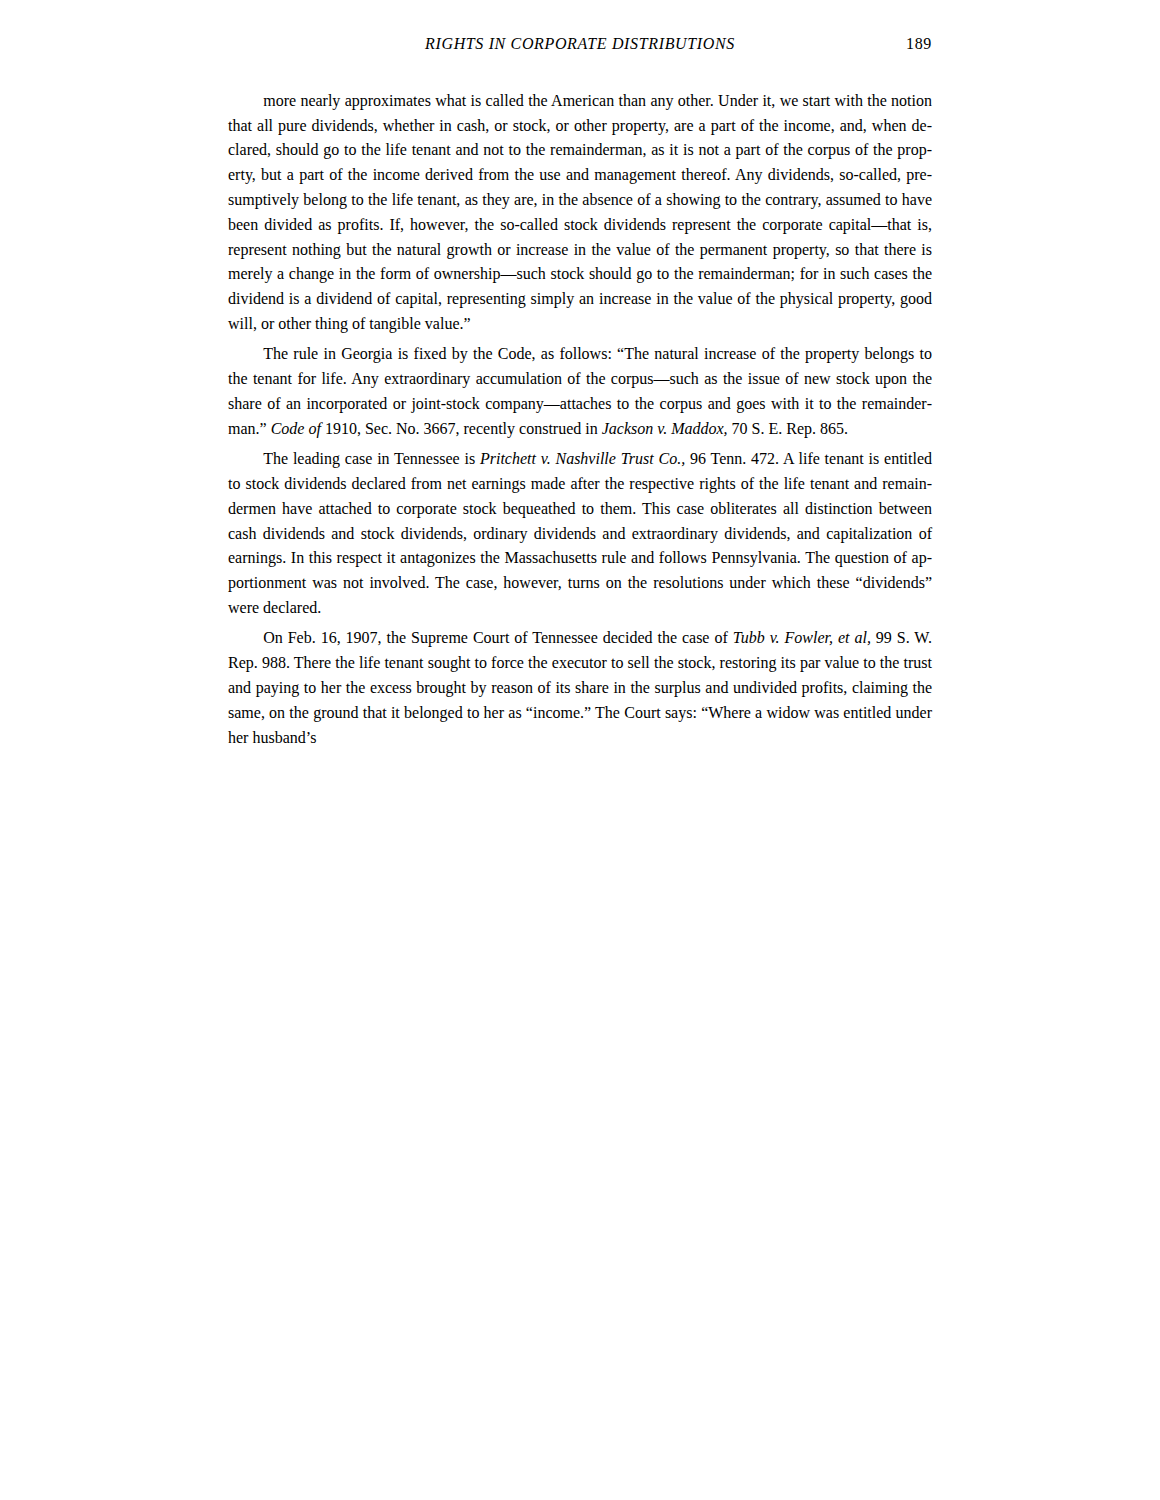RIGHTS IN CORPORATE DISTRIBUTIONS 189
more nearly approximates what is called the American than any other. Under it, we start with the notion that all pure dividends, whether in cash, or stock, or other property, are a part of the income, and, when declared, should go to the life tenant and not to the remainderman, as it is not a part of the corpus of the property, but a part of the income derived from the use and management thereof. Any dividends, so-called, presumptively belong to the life tenant, as they are, in the absence of a showing to the contrary, assumed to have been divided as profits. If, however, the so-called stock dividends represent the corporate capital—that is, represent nothing but the natural growth or increase in the value of the permanent property, so that there is merely a change in the form of ownership—such stock should go to the remainderman; for in such cases the dividend is a dividend of capital, representing simply an increase in the value of the physical property, good will, or other thing of tangible value.”
The rule in Georgia is fixed by the Code, as follows: “The natural increase of the property belongs to the tenant for life. Any extraordinary accumulation of the corpus—such as the issue of new stock upon the share of an incorporated or joint-stock company—attaches to the corpus and goes with it to the remainderman.” Code of 1910, Sec. No. 3667, recently construed in Jackson v. Maddox, 70 S. E. Rep. 865.
The leading case in Tennessee is Pritchett v. Nashville Trust Co., 96 Tenn. 472. A life tenant is entitled to stock dividends declared from net earnings made after the respective rights of the life tenant and remaindermen have attached to corporate stock bequeathed to them. This case obliterates all distinction between cash dividends and stock dividends, ordinary dividends and extraordinary dividends, and capitalization of earnings. In this respect it antagonizes the Massachusetts rule and follows Pennsylvania. The question of apportionment was not involved. The case, however, turns on the resolutions under which these “dividends” were declared.
On Feb. 16, 1907, the Supreme Court of Tennessee decided the case of Tubb v. Fowler, et al, 99 S. W. Rep. 988. There the life tenant sought to force the executor to sell the stock, restoring its par value to the trust and paying to her the excess brought by reason of its share in the surplus and undivided profits, claiming the same, on the ground that it belonged to her as “income.” The Court says: “Where a widow was entitled under her husband’s